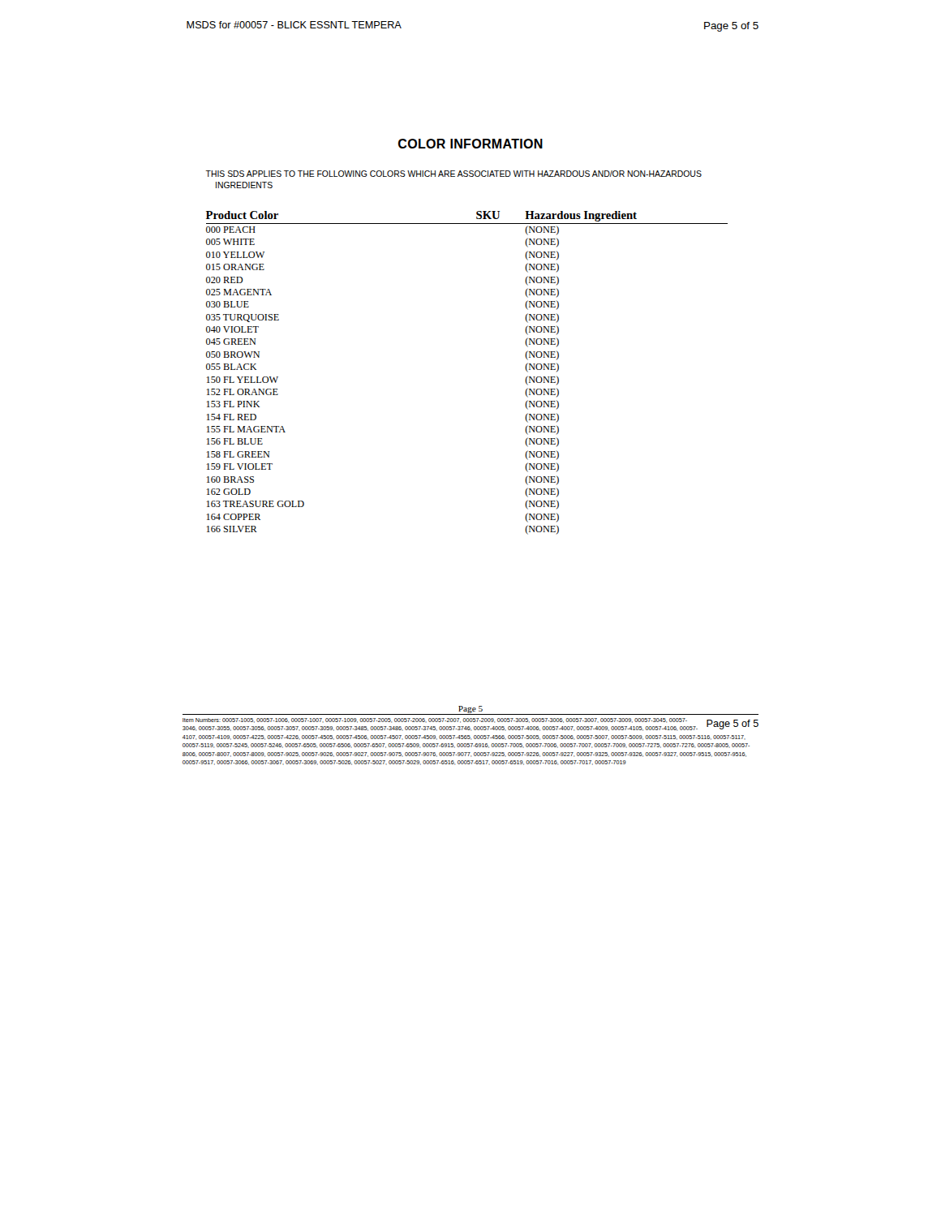MSDS for #00057 - BLICK ESSNTL TEMPERA
Page 5 of 5
COLOR INFORMATION
THIS SDS APPLIES TO THE FOLLOWING COLORS WHICH ARE ASSOCIATED WITH HAZARDOUS AND/OR NON-HAZARDOUS INGREDIENTS
| Product Color | SKU | Hazardous Ingredient |
| --- | --- | --- |
| 000 PEACH | | (NONE) |
| 005 WHITE | | (NONE) |
| 010 YELLOW | | (NONE) |
| 015 ORANGE | | (NONE) |
| 020 RED | | (NONE) |
| 025 MAGENTA | | (NONE) |
| 030 BLUE | | (NONE) |
| 035 TURQUOISE | | (NONE) |
| 040 VIOLET | | (NONE) |
| 045 GREEN | | (NONE) |
| 050 BROWN | | (NONE) |
| 055 BLACK | | (NONE) |
| 150 FL YELLOW | | (NONE) |
| 152 FL ORANGE | | (NONE) |
| 153 FL PINK | | (NONE) |
| 154 FL RED | | (NONE) |
| 155 FL MAGENTA | | (NONE) |
| 156 FL BLUE | | (NONE) |
| 158 FL GREEN | | (NONE) |
| 159 FL VIOLET | | (NONE) |
| 160 BRASS | | (NONE) |
| 162 GOLD | | (NONE) |
| 163 TREASURE GOLD | | (NONE) |
| 164 COPPER | | (NONE) |
| 166 SILVER | | (NONE) |
Page 5
Page 5 of 5 Item Numbers: 00057-1005, 00057-1006, 00057-1007, 00057-1009, 00057-2005, 00057-2006, 00057-2007, 00057-2009, 00057-3005, 00057-3006, 00057-3007, 00057-3009, 00057-3045, 00057-3046, 00057-3055, 00057-3056, 00057-3057, 00057-3059, 00057-3485, 00057-3486, 00057-3745, 00057-3746, 00057-4005, 00057-4006, 00057-4007, 00057-4009, 00057-4105, 00057-4106, 00057-4107, 00057-4109, 00057-4225, 00057-4226, 00057-4505, 00057-4506, 00057-4507, 00057-4509, 00057-4565, 00057-4566, 00057-5005, 00057-5006, 00057-5007, 00057-5009, 00057-5115, 00057-5116, 00057-5117, 00057-5119, 00057-5245, 00057-5246, 00057-6505, 00057-6506, 00057-6507, 00057-6509, 00057-6915, 00057-6916, 00057-7005, 00057-7006, 00057-7007, 00057-7009, 00057-7275, 00057-7276, 00057-8005, 00057-8006, 00057-8007, 00057-8009, 00057-9025, 00057-9026, 00057-9027, 00057-9075, 00057-9076, 00057-9077, 00057-9225, 00057-9226, 00057-9227, 00057-9325, 00057-9326, 00057-9327, 00057-9515, 00057-9516, 00057-9517, 00057-3066, 00057-3067, 00057-3069, 00057-5026, 00057-5027, 00057-5029, 00057-6516, 00057-6517, 00057-6519, 00057-7016, 00057-7017, 00057-7019